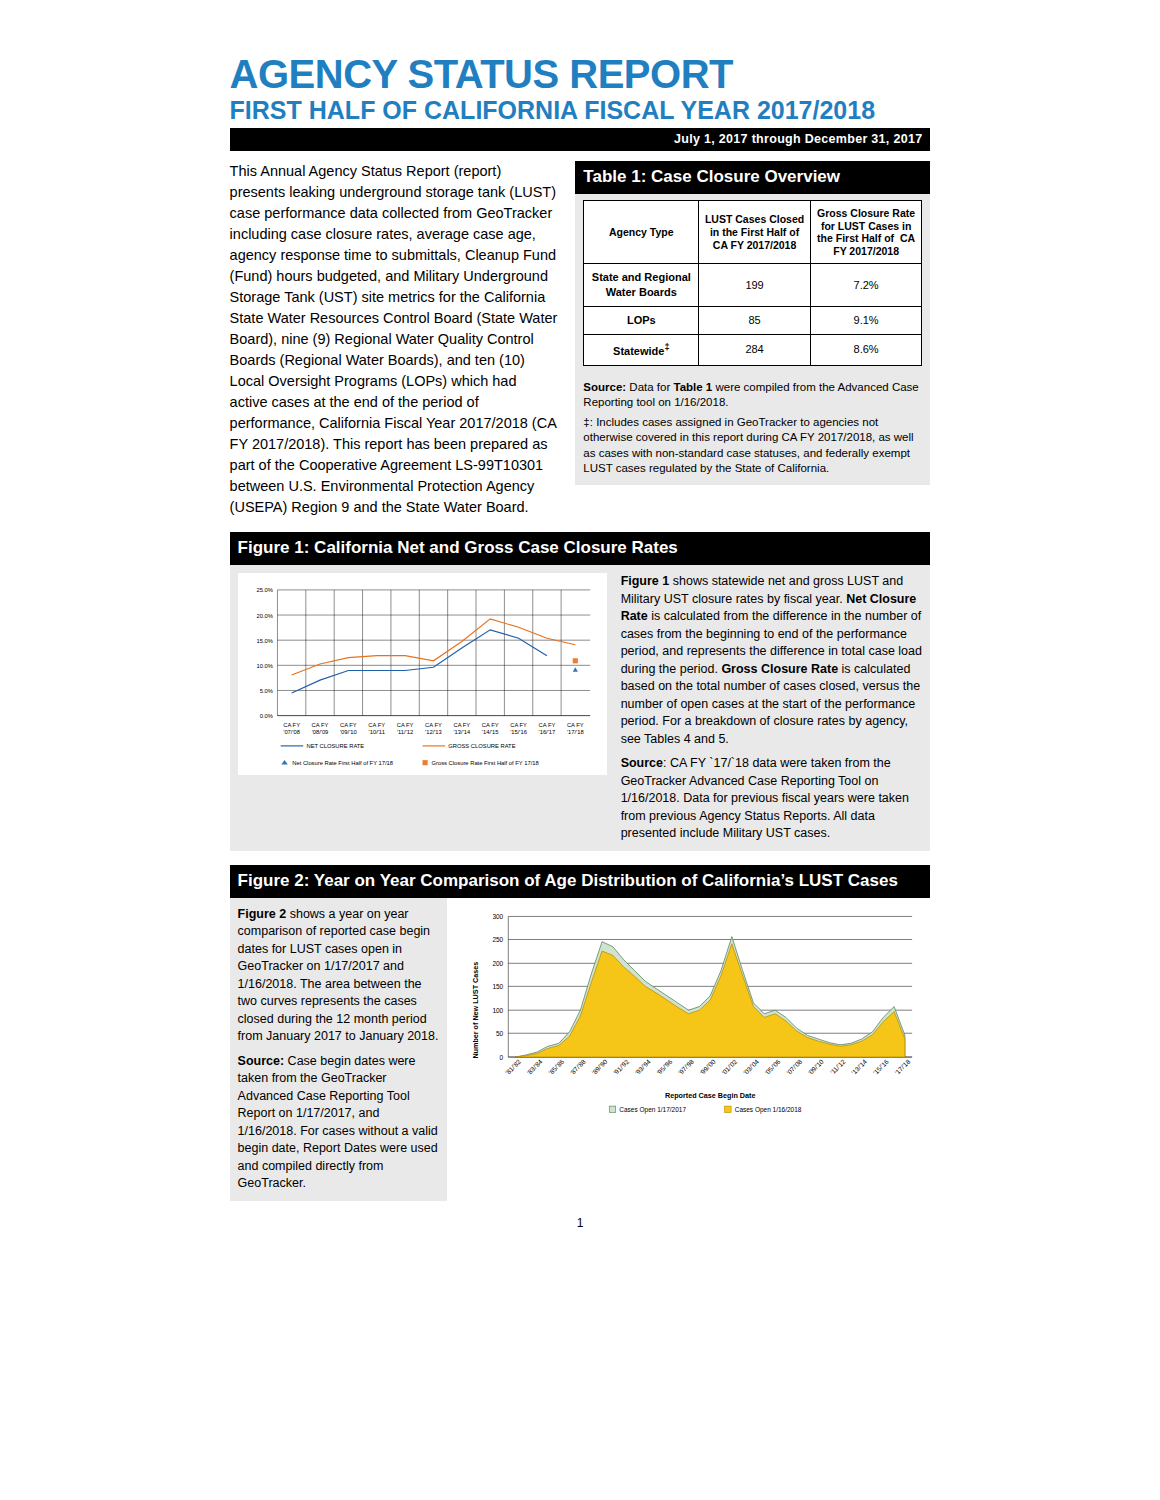AGENCY STATUS REPORT
FIRST HALF OF CALIFORNIA FISCAL YEAR 2017/2018
July 1, 2017 through December 31, 2017
This Annual Agency Status Report (report) presents leaking underground storage tank (LUST) case performance data collected from GeoTracker including case closure rates, average case age, agency response time to submittals, Cleanup Fund (Fund) hours budgeted, and Military Underground Storage Tank (UST) site metrics for the California State Water Resources Control Board (State Water Board), nine (9) Regional Water Quality Control Boards (Regional Water Boards), and ten (10) Local Oversight Programs (LOPs) which had active cases at the end of the period of performance, California Fiscal Year 2017/2018 (CA FY 2017/2018). This report has been prepared as part of the Cooperative Agreement LS-99T10301 between U.S. Environmental Protection Agency (USEPA) Region 9 and the State Water Board.
Table 1: Case Closure Overview
| Agency Type | LUST Cases Closed in the First Half of CA FY 2017/2018 | Gross Closure Rate for LUST Cases in the First Half of CA FY 2017/2018 |
| --- | --- | --- |
| State and Regional Water Boards | 199 | 7.2% |
| LOPs | 85 | 9.1% |
| Statewide ‡ | 284 | 8.6% |
Source: Data for Table 1 were compiled from the Advanced Case Reporting tool on 1/16/2018.
‡: Includes cases assigned in GeoTracker to agencies not otherwise covered in this report during CA FY 2017/2018, as well as cases with non-standard case statuses, and federally exempt LUST cases regulated by the State of California.
Figure 1: California Net and Gross Case Closure Rates
0.0% 5.0% 10.0% 15.0% 20.0% 25.0% CA FY '07/'08 CA FY '08/'09 CA FY '09/'10 CA FY '10/'11 CA FY '11/'12 CA FY '12/'13 CA FY '13/'14 CA FY '14/'15 CA FY '15/'16 CA FY '16/'17 CA FY '17/'18 NET CLOSURE RATE GROSS CLOSURE RATE Net Closure Rate First Half of FY 17/18 Gross Closure Rate First Half of FY 17/18
Figure 1 shows statewide net and gross LUST and Military UST closure rates by fiscal year. Net Closure Rate is calculated from the difference in the number of cases from the beginning to end of the performance period, and represents the difference in total case load during the period. Gross Closure Rate is calculated based on the total number of cases closed, versus the number of open cases at the start of the performance period. For a breakdown of closure rates by agency, see Tables 4 and 5.
Source: CA FY `17/`18 data were taken from the GeoTracker Advanced Case Reporting Tool on 1/16/2018. Data for previous fiscal years were taken from previous Agency Status Reports. All data presented include Military UST cases.
Figure 2: Year on Year Comparison of Age Distribution of California’s LUST Cases
Figure 2 shows a year on year comparison of reported case begin dates for LUST cases open in GeoTracker on 1/17/2017 and 1/16/2018. The area between the two curves represents the cases closed during the 12 month period from January 2017 to January 2018.
Source: Case begin dates were taken from the GeoTracker Advanced Case Reporting Tool Report on 1/17/2017, and 1/16/2018. For cases without a valid begin date, Report Dates were used and compiled directly from GeoTracker.
0 50 100 150 200 250 300 Number of New LUST Cases '81/'82 '83/'84 '85/'86 '87/'88 '89/'90 '91/'92 '93/'94 '95/'96 '97/'98 '99/'00 '01/'02 '03/'04 '05/'06 '07/'08 '09/'10 '11/'12 '13/'14 '15/'16 '17/'18 Reported Case Begin Date Cases Open 1/17/2017 Cases Open 1/16/2018
1